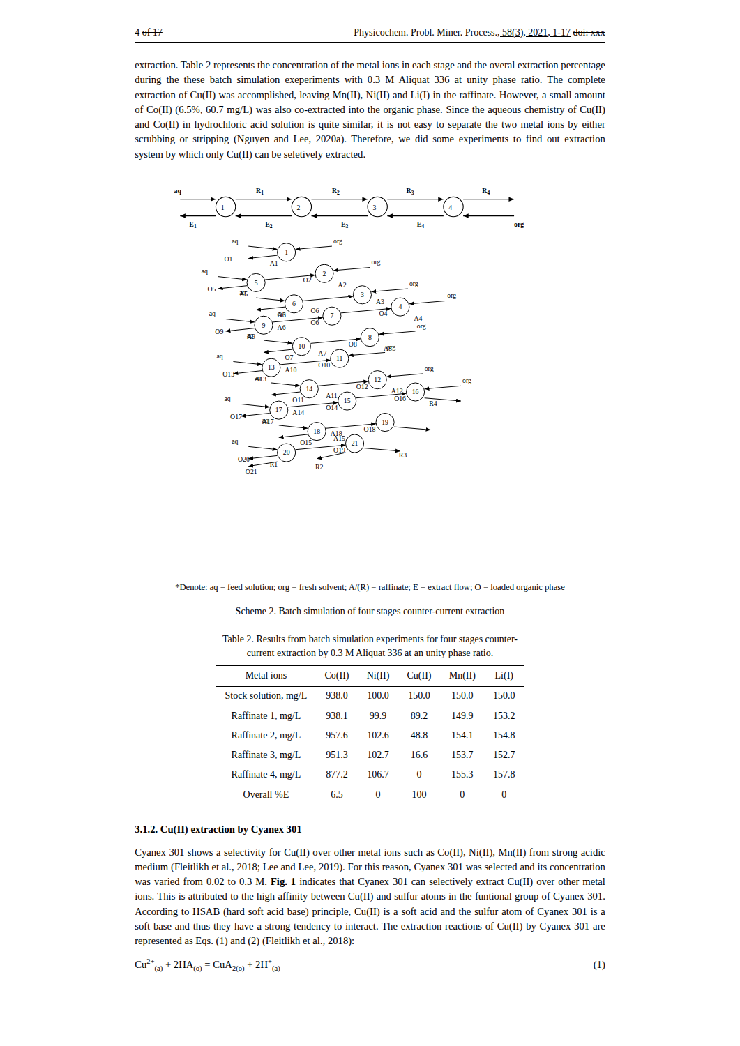4 of 17
Physicochem. Probl. Miner. Process., 58(3), 2021, 1-17 doi: xxx
extraction. Table 2 represents the concentration of the metal ions in each stage and the overal extraction percentage during the these batch simulation exeperiments with 0.3 M Aliquat 336 at unity phase ratio. The complete extraction of Cu(II) was accomplished, leaving Mn(II), Ni(II) and Li(I) in the raffinate. However, a small amount of Co(II) (6.5%, 60.7 mg/L) was also co-extracted into the organic phase. Since the aqueous chemistry of Cu(II) and Co(II) in hydrochloric acid solution is quite similar, it is not easy to separate the two metal ions by either scrubbing or stripping (Nguyen and Lee, 2020a). Therefore, we did some experiments to find out extraction system by which only Cu(II) can be seletively extracted.
aq R1 R2 R3 R4 1 2 3 4 E1 E2 E3 E4 org 1 5 2 6 3 9 7 4 10 8 13 11 14 12 17 15 16 18 19 20 21 aq org O1 A1 aq org O5 A5 O2 A2 aq org O3 A3 O6 A6 aq org O9 A9 O6 A6 O4 A4 aq org O7 A7 O8 A8 aq org O13 A13 O10 A10 aq org O11 A11 O12 A12 aq org O17 A17 O14 A14 O16 R4 aq O15 A15 O18 A18 aq O20 R1 O19 R3 O21 R2
*Denote: aq = feed solution; org = fresh solvent; A/(R) = raffinate; E = extract flow; O = loaded organic phase
Scheme 2. Batch simulation of four stages counter-current extraction
Table 2. Results from batch simulation experiments for four stages counter-current extraction by 0.3 M Aliquat 336 at an unity phase ratio.
| Metal ions | Co(II) | Ni(II) | Cu(II) | Mn(II) | Li(I) |
| --- | --- | --- | --- | --- | --- |
| Stock solution, mg/L | 938.0 | 100.0 | 150.0 | 150.0 | 150.0 |
| Raffinate 1, mg/L | 938.1 | 99.9 | 89.2 | 149.9 | 153.2 |
| Raffinate 2, mg/L | 957.6 | 102.6 | 48.8 | 154.1 | 154.8 |
| Raffinate 3, mg/L | 951.3 | 102.7 | 16.6 | 153.7 | 152.7 |
| Raffinate 4, mg/L | 877.2 | 106.7 | 0 | 155.3 | 157.8 |
| Overall %E | 6.5 | 0 | 100 | 0 | 0 |
3.1.2. Cu(II) extraction by Cyanex 301
Cyanex 301 shows a selectivity for Cu(II) over other metal ions such as Co(II), Ni(II), Mn(II) from strong acidic medium (Fleitlikh et al., 2018; Lee and Lee, 2019). For this reason, Cyanex 301 was selected and its concentration was varied from 0.02 to 0.3 M. Fig. 1 indicates that Cyanex 301 can selectively extract Cu(II) over other metal ions. This is attributed to the high affinity between Cu(II) and sulfur atoms in the funtional group of Cyanex 301. According to HSAB (hard soft acid base) principle, Cu(II) is a soft acid and the sulfur atom of Cyanex 301 is a soft base and thus they have a strong tendency to interact. The extraction reactions of Cu(II) by Cyanex 301 are represented as Eqs. (1) and (2) (Fleitlikh et al., 2018):
Cu2+(a) + 2HA(o) = CuA2(o) + 2H+(a)
(1)